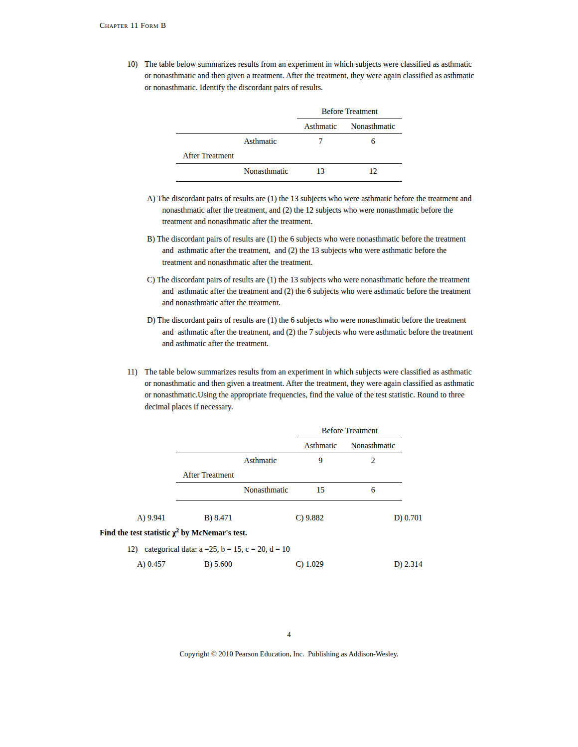Chapter 11 Form B
10) The table below summarizes results from an experiment in which subjects were classified as asthmatic or nonasthmatic and then given a treatment. After the treatment, they were again classified as asthmatic or nonasthmatic. Identify the discordant pairs of results.
| | | Before Treatment |
| | | Asthmatic | Nonasthmatic |
| | Asthmatic | 7 | 6 |
| After Treatment | | | |
| | Nonasthmatic | 13 | 12 |
A) The discordant pairs of results are (1) the 13 subjects who were asthmatic before the treatment and nonasthmatic after the treatment, and (2) the 12 subjects who were nonasthmatic before the treatment and nonasthmatic after the treatment.
B) The discordant pairs of results are (1) the 6 subjects who were nonasthmatic before the treatment and asthmatic after the treatment, and (2) the 13 subjects who were asthmatic before the treatment and nonasthmatic after the treatment.
C) The discordant pairs of results are (1) the 13 subjects who were nonasthmatic before the treatment and asthmatic after the treatment and (2) the 6 subjects who were asthmatic before the treatment and nonasthmatic after the treatment.
D) The discordant pairs of results are (1) the 6 subjects who were nonasthmatic before the treatment and asthmatic after the treatment, and (2) the 7 subjects who were asthmatic before the treatment and asthmatic after the treatment.
11) The table below summarizes results from an experiment in which subjects were classified as asthmatic or nonasthmatic and then given a treatment. After the treatment, they were again classified as asthmatic or nonasthmatic.Using the appropriate frequencies, find the value of the test statistic. Round to three decimal places if necessary.
| | | Before Treatment |
| | | Asthmatic | Nonasthmatic |
| | Asthmatic | 9 | 2 |
| After Treatment | | | |
| | Nonasthmatic | 15 | 6 |
| A) 9.941 | B) 8.471 | C) 9.882 | D) 0.701 |
Find the test statistic χ2 by McNemar's test.
12) categorical data: a =25, b = 15, c = 20, d = 10
| A) 0.457 | B) 5.600 | C) 1.029 | D) 2.314 |
4
Copyright © 2010 Pearson Education, Inc. Publishing as Addison-Wesley.